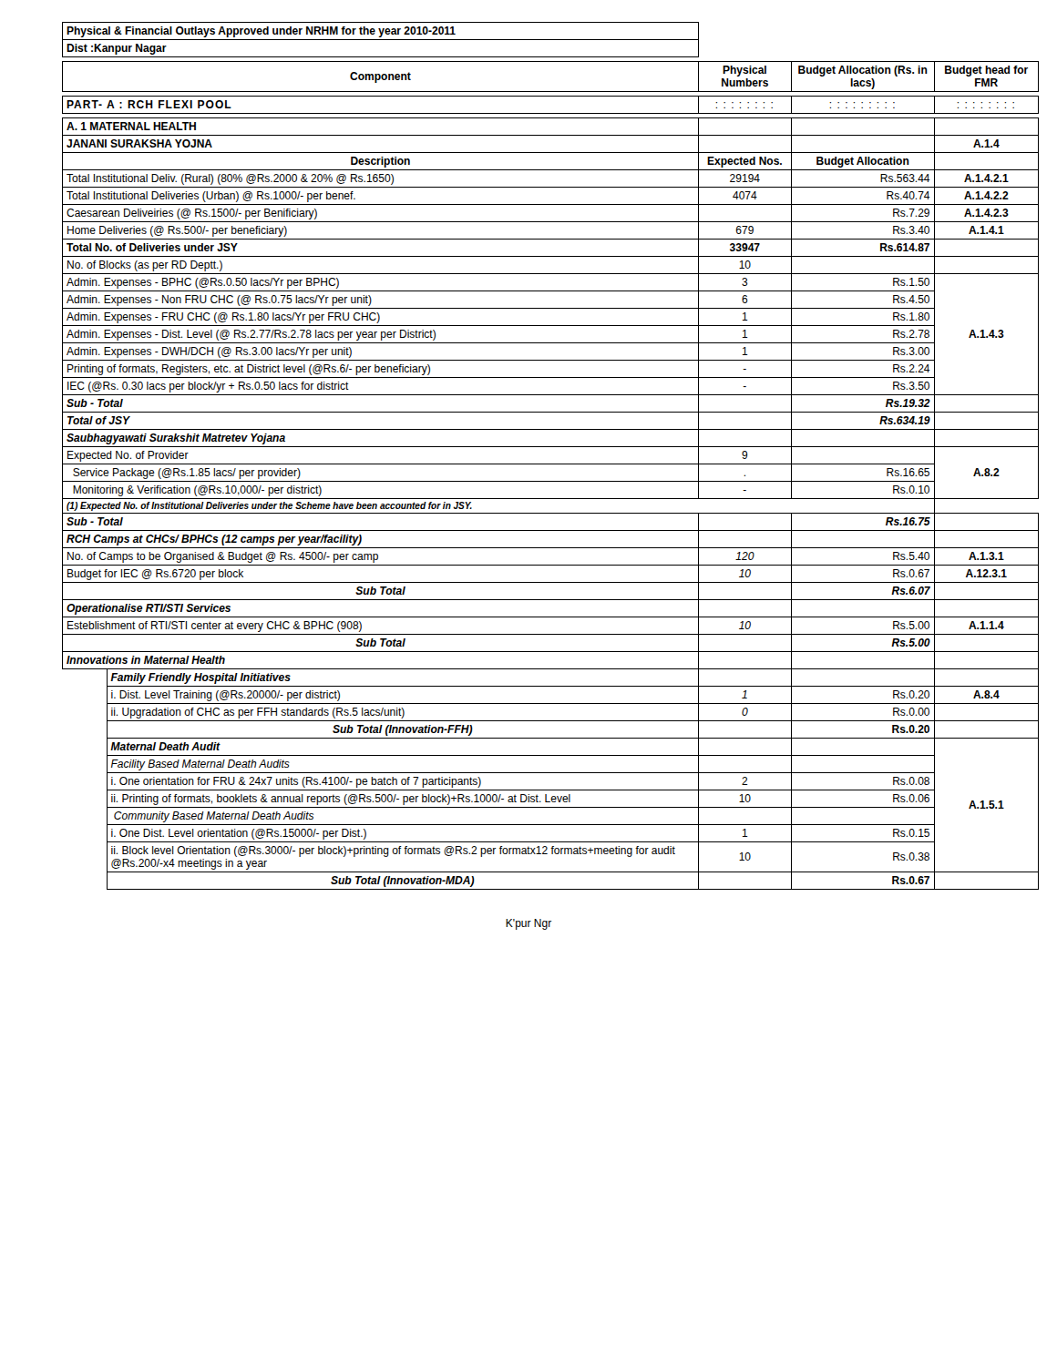| | Physical & Financial Outlays Approved under NRHM for the year 2010-2011 | | |
| | Dist :Kanpur Nagar | | |
| | Component | Physical Numbers | Budget Allocation (Rs. in lacs) | Budget head for FMR |
| | PART- A : RCH FLEXI POOL | : : : : : : : : | : : : : : : : : : | : : : : : : : : |
| | A. 1 MATERNAL HEALTH | | | |
| | JANANI SURAKSHA YOJNA | | | A.1.4 |
| | Description | Expected Nos. | Budget Allocation | |
| | Total Institutional Deliv. (Rural) (80% @Rs.2000 & 20% @ Rs.1650) | 29194 | Rs.563.44 | A.1.4.2.1 |
| | Total Institutional Deliveries (Urban) @ Rs.1000/- per benef. | 4074 | Rs.40.74 | A.1.4.2.2 |
| | Caesarean Deliveiries (@ Rs.1500/- per Benificiary) | | Rs.7.29 | A.1.4.2.3 |
| | Home Deliveries (@ Rs.500/- per beneficiary) | 679 | Rs.3.40 | A.1.4.1 |
| | Total No. of Deliveries under JSY | 33947 | Rs.614.87 | |
| | No. of Blocks (as per RD Deptt.) | 10 | | |
| | Admin. Expenses - BPHC (@Rs.0.50 lacs/Yr per BPHC) | 3 | Rs.1.50 | A.1.4.3 |
| | Admin. Expenses - Non FRU CHC (@ Rs.0.75 lacs/Yr per unit) | 6 | Rs.4.50 |
| | Admin. Expenses - FRU CHC (@ Rs.1.80 lacs/Yr per FRU CHC) | 1 | Rs.1.80 |
| | Admin. Expenses - Dist. Level (@ Rs.2.77/Rs.2.78 lacs per year per District) | 1 | Rs.2.78 |
| | Admin. Expenses - DWH/DCH (@ Rs.3.00 lacs/Yr per unit) | 1 | Rs.3.00 |
| | Printing of formats, Registers, etc. at District level (@Rs.6/- per beneficiary) | - | Rs.2.24 |
| | IEC (@Rs. 0.30 lacs per block/yr + Rs.0.50 lacs for district | - | Rs.3.50 |
| | Sub - Total | | Rs.19.32 | |
| | Total of JSY | | Rs.634.19 | |
| | Saubhagyawati Surakshit Matretev Yojana | | | |
| | Expected No. of Provider | 9 | | A.8.2 |
| | Service Package (@Rs.1.85 lacs/ per provider) | . | Rs.16.65 |
| | Monitoring & Verification (@Rs.10,000/- per district) | - | Rs.0.10 |
| | (1) Expected No. of Institutional Deliveries under the Scheme have been accounted for in JSY. |
| | Sub - Total | | Rs.16.75 | |
| | RCH Camps at CHCs/ BPHCs (12 camps per year/facility) | | | |
| | No. of Camps to be Organised & Budget @ Rs. 4500/- per camp | 120 | Rs.5.40 | A.1.3.1 |
| | Budget for IEC @ Rs.6720 per block | 10 | Rs.0.67 | A.12.3.1 |
| | Sub Total | | Rs.6.07 | |
| | Operationalise RTI/STI Services | | | |
| | Esteblishment of RTI/STI center at every CHC & BPHC (908) | 10 | Rs.5.00 | A.1.1.4 |
| | Sub Total | | Rs.5.00 | |
| | Innovations in Maternal Health | | | |
| | | Family Friendly Hospital Initiatives | | | |
| | | i. Dist. Level Training (@Rs.20000/- per district) | 1 | Rs.0.20 | A.8.4 |
| | | ii. Upgradation of CHC as per FFH standards (Rs.5 lacs/unit) | 0 | Rs.0.00 | |
| | | Sub Total (Innovation-FFH) | | Rs.0.20 | |
| | | Maternal Death Audit | | | A.1.5.1 |
| | | Facility Based Maternal Death Audits | | |
| | | i. One orientation for FRU & 24x7 units (Rs.4100/- pe batch of 7 participants) | 2 | Rs.0.08 |
| | | ii. Printing of formats, booklets & annual reports (@Rs.500/- per block)+Rs.1000/- at Dist. Level | 10 | Rs.0.06 |
| | | Community Based Maternal Death Audits | | |
| | | i. One Dist. Level orientation (@Rs.15000/- per Dist.) | 1 | Rs.0.15 |
| | | ii. Block level Orientation (@Rs.3000/- per block)+printing of formats @Rs.2 per formatx12 formats+meeting for audit @Rs.200/-x4 meetings in a year | 10 | Rs.0.38 |
| | | Sub Total (Innovation-MDA) | | Rs.0.67 | |
K'pur Ngr